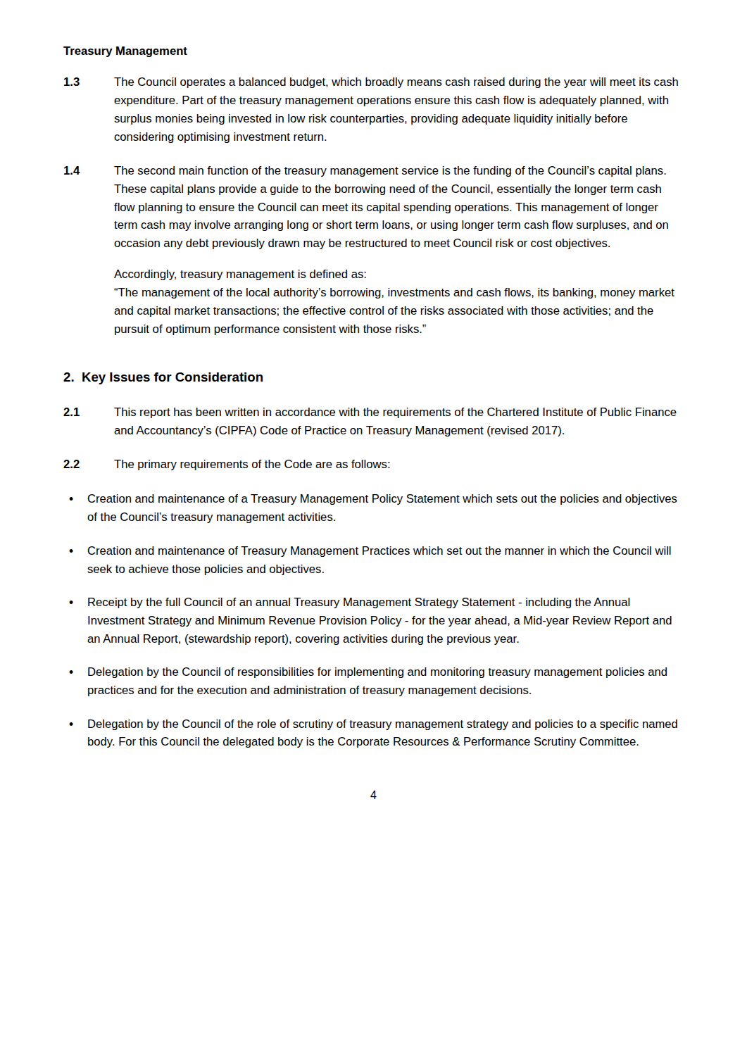Treasury Management
1.3
The Council operates a balanced budget, which broadly means cash raised during the year will meet its cash expenditure. Part of the treasury management operations ensure this cash flow is adequately planned, with surplus monies being invested in low risk counterparties, providing adequate liquidity initially before considering optimising investment return.
1.4
The second main function of the treasury management service is the funding of the Council’s capital plans. These capital plans provide a guide to the borrowing need of the Council, essentially the longer term cash flow planning to ensure the Council can meet its capital spending operations. This management of longer term cash may involve arranging long or short term loans, or using longer term cash flow surpluses, and on occasion any debt previously drawn may be restructured to meet Council risk or cost objectives.
Accordingly, treasury management is defined as:
“The management of the local authority’s borrowing, investments and cash flows, its banking, money market and capital market transactions; the effective control of the risks associated with those activities; and the pursuit of optimum performance consistent with those risks.”
2. Key Issues for Consideration
2.1
This report has been written in accordance with the requirements of the Chartered Institute of Public Finance and Accountancy’s (CIPFA) Code of Practice on Treasury Management (revised 2017).
2.2
The primary requirements of the Code are as follows:
Creation and maintenance of a Treasury Management Policy Statement which sets out the policies and objectives of the Council’s treasury management activities.
Creation and maintenance of Treasury Management Practices which set out the manner in which the Council will seek to achieve those policies and objectives.
Receipt by the full Council of an annual Treasury Management Strategy Statement - including the Annual Investment Strategy and Minimum Revenue Provision Policy - for the year ahead, a Mid-year Review Report and an Annual Report, (stewardship report), covering activities during the previous year.
Delegation by the Council of responsibilities for implementing and monitoring treasury management policies and practices and for the execution and administration of treasury management decisions.
Delegation by the Council of the role of scrutiny of treasury management strategy and policies to a specific named body. For this Council the delegated body is the Corporate Resources & Performance Scrutiny Committee.
4